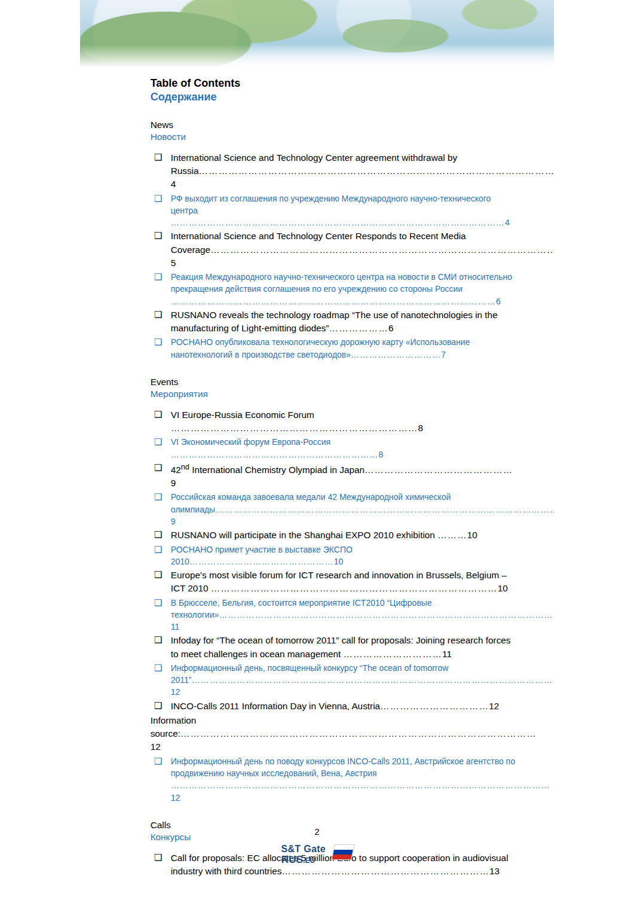Table of ContentsСодержание
NewsНовости
International Science and Technology Center agreement withdrawal by Russia…………………………………………………………………………………………………………4
РФ выходит из соглашения по учреждению Международного научно-технического центра …………………………………………………………………………………………………4
International Science and Technology Center Responds to Recent Media Coverage………………………………………………………………………………………………………5
Реакция Международного научно-технического центра на новости в СМИ относительно прекращения действия соглашения по его учреждению со стороны России ………………………………………………………………………………………………6
RUSNANO reveals the technology roadmap “The use of nanotechnologies in the manufacturing of Light-emitting diodes”………………6
РОСНАНО опубликовала технологическую дорожную карту «Использование нанотехнологий в производстве светодиодов»…………………………7
EventsМероприятия
VI Europe-Russia Economic Forum …………………………………………………………………8
VI Экономический форум Европа-Россия ……………………………………………………………8
42nd International Chemistry Olympiad in Japan………………………………………9
Российская команда завоевала медали 42 Международной химической олимпиады………………………………………………………………………………………………………………9
RUSNANO will participate in the Shanghai EXPO 2010 exhibition ………10
РОСНАНО примет участие в выставке ЭКСПО 2010…………………………………………10
Europe's most visible forum for ICT research and innovation in Brussels, Belgium – ICT 2010 ……………………………………………………………………………10
В Брюсселе, Бельгия, состоится мероприятие ICT2010 “Цифровые технологии»………………………………………………………………………………………………………………11
Infoday for “The ocean of tomorrow 2011” call for proposals: Joining research forces to meet challenges in ocean management …………………………11
Информационный день, посвященный конкурсу “The ocean of tomorrow 2011”………………………………………………………………………………………………………………………12
INCO-Calls 2011 Information Day in Vienna, Austria……………………………12
Information source:………………………………………………………………………………………………12
Информационный день по поводу конкурсов INCO-Calls 2011, Австрийское агентство по продвижению научных исследований, Вена, Австрия ………………………………………………………………………………………………………………12
CallsКонкурсы
Call for proposals: EC allocates 5 million Euro to support cooperation in audiovisual industry with third countries………………………………………………………13
2
S&T Gate RUS.EU